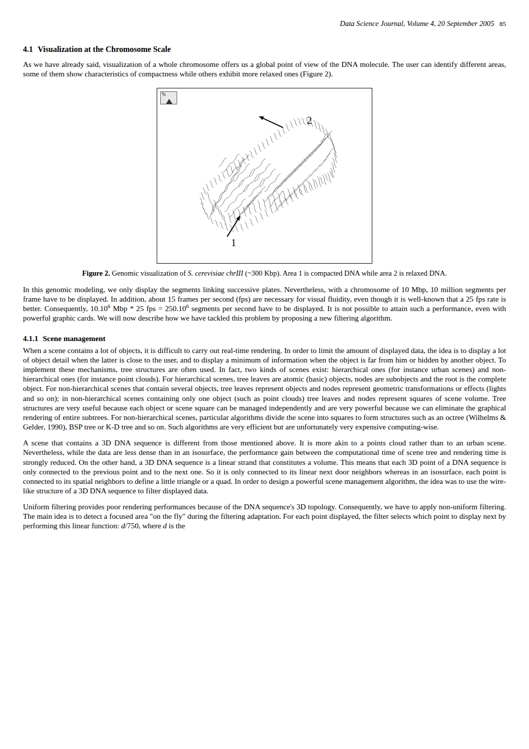Data Science Journal, Volume 4, 20 September 200585
4.1 Visualization at the Chromosome Scale
As we have already said, visualization of a whole chromosome offers us a global point of view of the DNA molecule. The user can identify different areas, some of them show characteristics of compactness while others exhibit more relaxed ones (Figure 2).
%
2
1
Figure 2. Genomic visualization of S. cerevisiae chrIII (~300 Kbp). Area 1 is compacted DNA while area 2 is relaxed DNA.
In this genomic modeling, we only display the segments linking successive plates. Nevertheless, with a chromosome of 10 Mbp, 10 million segments per frame have to be displayed. In addition, about 15 frames per second (fps) are necessary for visual fluidity, even though it is well-known that a 25 fps rate is better. Consequently, 10.106 Mbp * 25 fps = 250.106 segments per second have to be displayed. It is not possible to attain such a performance, even with powerful graphic cards. We will now describe how we have tackled this problem by proposing a new filtering algorithm.
4.1.1 Scene management
When a scene contains a lot of objects, it is difficult to carry out real-time rendering. In order to limit the amount of displayed data, the idea is to display a lot of object detail when the latter is close to the user, and to display a minimum of information when the object is far from him or hidden by another object. To implement these mechanisms, tree structures are often used. In fact, two kinds of scenes exist: hierarchical ones (for instance urban scenes) and non-hierarchical ones (for instance point clouds). For hierarchical scenes, tree leaves are atomic (basic) objects, nodes are subobjects and the root is the complete object. For non-hierarchical scenes that contain several objects, tree leaves represent objects and nodes represent geometric transformations or effects (lights and so on); in non-hierarchical scenes containing only one object (such as point clouds) tree leaves and nodes represent squares of scene volume. Tree structures are very useful because each object or scene square can be managed independently and are very powerful because we can eliminate the graphical rendering of entire subtrees. For non-hierarchical scenes, particular algorithms divide the scene into squares to form structures such as an octree (Wilhelms & Gelder, 1990), BSP tree or K-D tree and so on. Such algorithms are very efficient but are unfortunately very expensive computing-wise.
A scene that contains a 3D DNA sequence is different from those mentioned above. It is more akin to a points cloud rather than to an urban scene. Nevertheless, while the data are less dense than in an isosurface, the performance gain between the computational time of scene tree and rendering time is strongly reduced. On the other hand, a 3D DNA sequence is a linear strand that constitutes a volume. This means that each 3D point of a DNA sequence is only connected to the previous point and to the next one. So it is only connected to its linear next door neighbors whereas in an isosurface, each point is connected to its spatial neighbors to define a little triangle or a quad. In order to design a powerful scene management algorithm, the idea was to use the wire-like structure of a 3D DNA sequence to filter displayed data.
Uniform filtering provides poor rendering performances because of the DNA sequence's 3D topology. Consequently, we have to apply non-uniform filtering. The main idea is to detect a focused area "on the fly" during the filtering adaptation. For each point displayed, the filter selects which point to display next by performing this linear function: d/750, where d is the